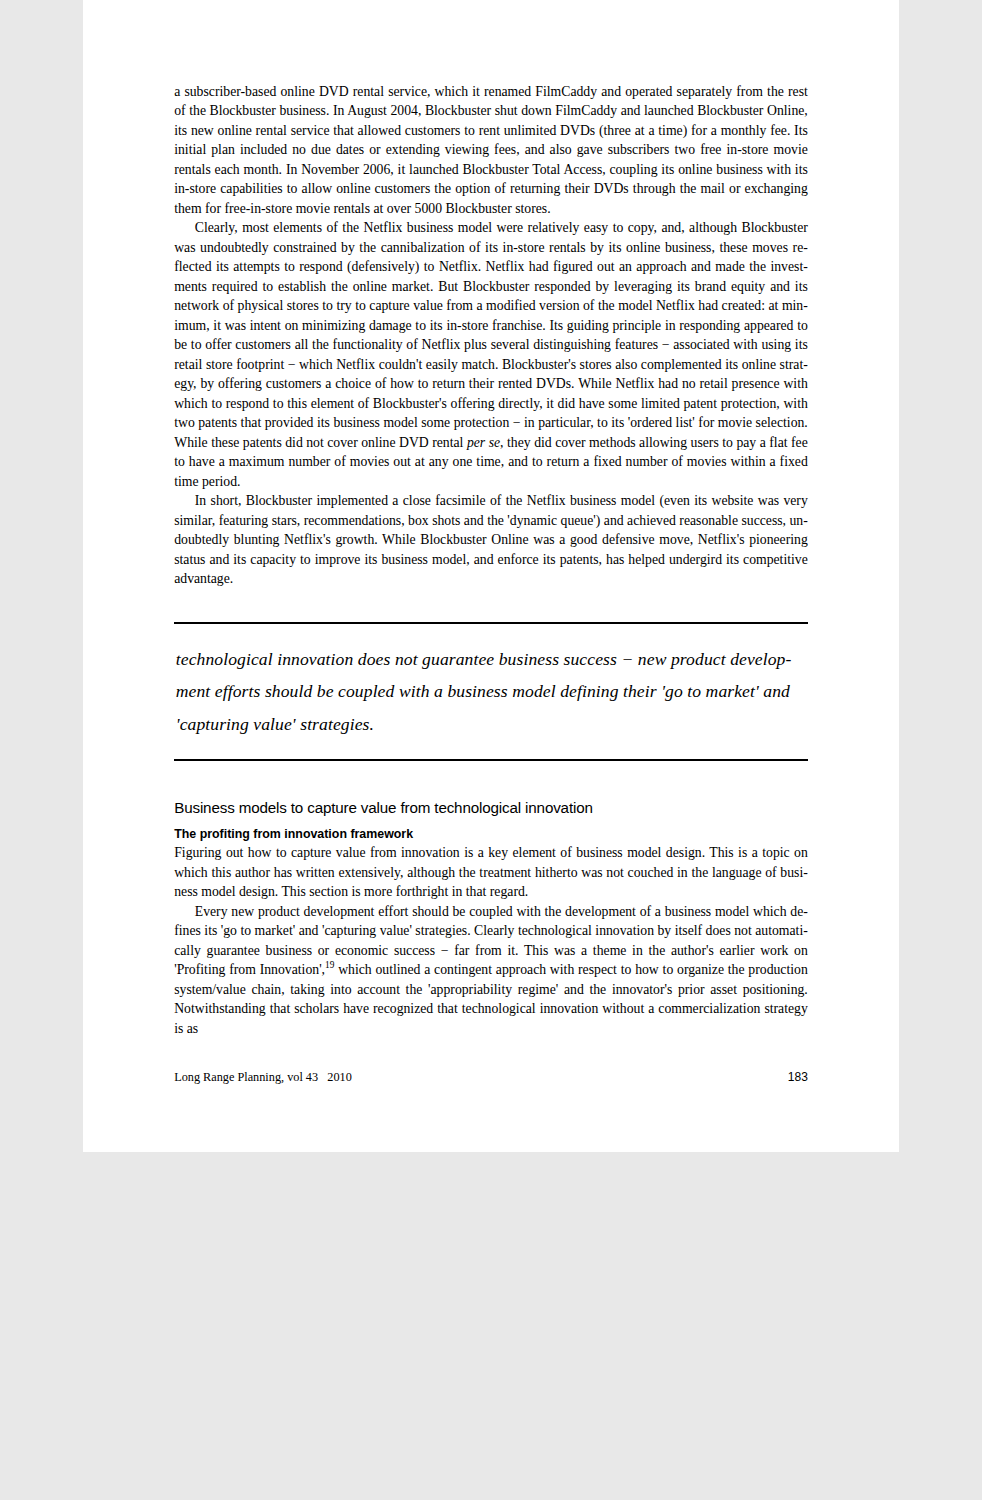a subscriber-based online DVD rental service, which it renamed FilmCaddy and operated separately from the rest of the Blockbuster business. In August 2004, Blockbuster shut down FilmCaddy and launched Blockbuster Online, its new online rental service that allowed customers to rent unlimited DVDs (three at a time) for a monthly fee. Its initial plan included no due dates or extending viewing fees, and also gave subscribers two free in-store movie rentals each month. In November 2006, it launched Blockbuster Total Access, coupling its online business with its in-store capabilities to allow online customers the option of returning their DVDs through the mail or exchanging them for free-in-store movie rentals at over 5000 Blockbuster stores.
Clearly, most elements of the Netflix business model were relatively easy to copy, and, although Blockbuster was undoubtedly constrained by the cannibalization of its in-store rentals by its online business, these moves reflected its attempts to respond (defensively) to Netflix. Netflix had figured out an approach and made the investments required to establish the online market. But Blockbuster responded by leveraging its brand equity and its network of physical stores to try to capture value from a modified version of the model Netflix had created: at minimum, it was intent on minimizing damage to its in-store franchise. Its guiding principle in responding appeared to be to offer customers all the functionality of Netflix plus several distinguishing features − associated with using its retail store footprint − which Netflix couldn't easily match. Blockbuster's stores also complemented its online strategy, by offering customers a choice of how to return their rented DVDs. While Netflix had no retail presence with which to respond to this element of Blockbuster's offering directly, it did have some limited patent protection, with two patents that provided its business model some protection − in particular, to its 'ordered list' for movie selection. While these patents did not cover online DVD rental per se, they did cover methods allowing users to pay a flat fee to have a maximum number of movies out at any one time, and to return a fixed number of movies within a fixed time period.
In short, Blockbuster implemented a close facsimile of the Netflix business model (even its website was very similar, featuring stars, recommendations, box shots and the 'dynamic queue') and achieved reasonable success, undoubtedly blunting Netflix's growth. While Blockbuster Online was a good defensive move, Netflix's pioneering status and its capacity to improve its business model, and enforce its patents, has helped undergird its competitive advantage.
technological innovation does not guarantee business success − new product development efforts should be coupled with a business model defining their 'go to market' and 'capturing value' strategies.
Business models to capture value from technological innovation
The profiting from innovation framework
Figuring out how to capture value from innovation is a key element of business model design. This is a topic on which this author has written extensively, although the treatment hitherto was not couched in the language of business model design. This section is more forthright in that regard.
Every new product development effort should be coupled with the development of a business model which defines its 'go to market' and 'capturing value' strategies. Clearly technological innovation by itself does not automatically guarantee business or economic success − far from it. This was a theme in the author's earlier work on 'Profiting from Innovation',19 which outlined a contingent approach with respect to how to organize the production system/value chain, taking into account the 'appropriability regime' and the innovator's prior asset positioning. Notwithstanding that scholars have recognized that technological innovation without a commercialization strategy is as
Long Range Planning, vol 43 2010 183